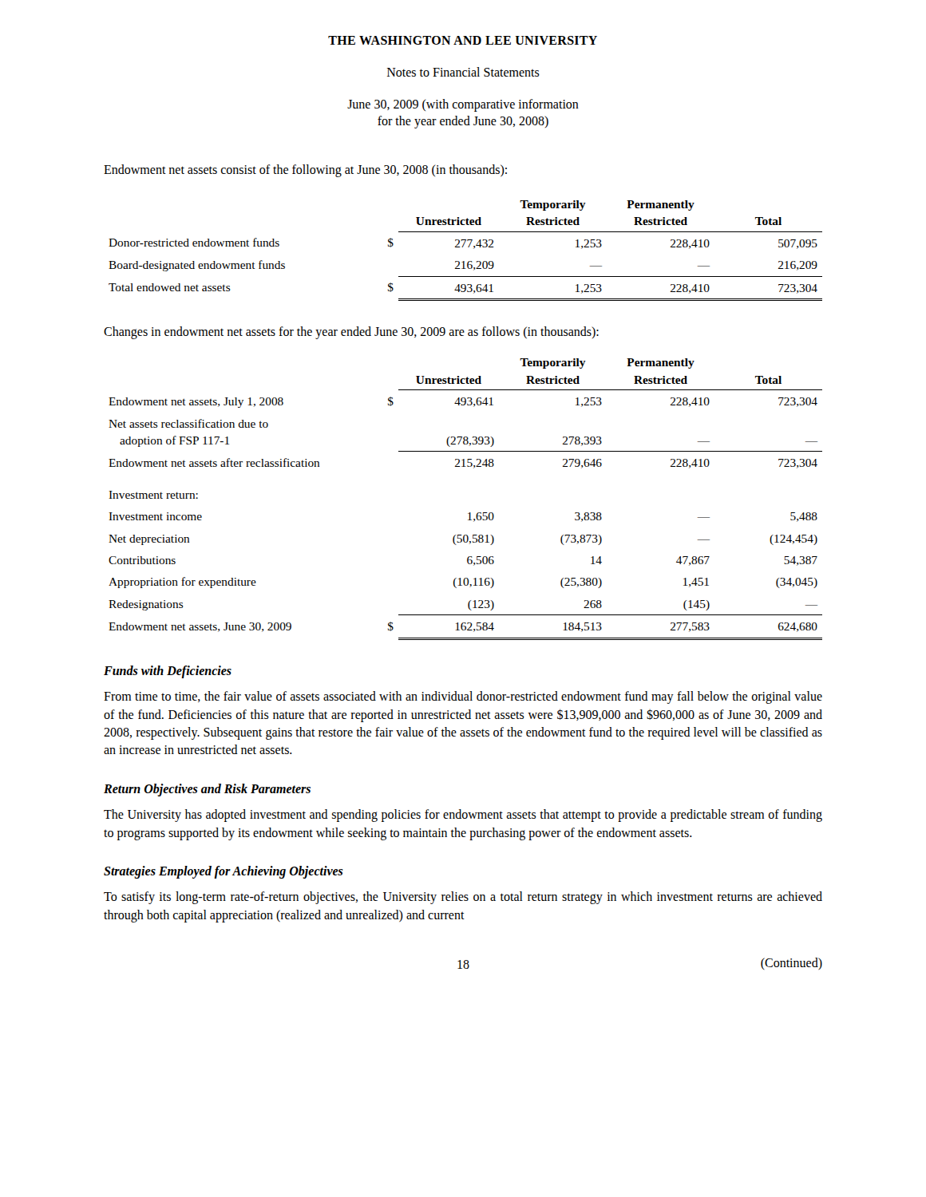THE WASHINGTON AND LEE UNIVERSITY
Notes to Financial Statements
June 30, 2009 (with comparative information
for the year ended June 30, 2008)
Endowment net assets consist of the following at June 30, 2008 (in thousands):
| | | Unrestricted | Temporarily Restricted | Permanently Restricted | Total |
| --- | --- | --- | --- | --- | --- |
| Donor-restricted endowment funds | $ | 277,432 | 1,253 | 228,410 | 507,095 |
| Board-designated endowment funds | | 216,209 | — | — | 216,209 |
| Total endowed net assets | $ | 493,641 | 1,253 | 228,410 | 723,304 |
Changes in endowment net assets for the year ended June 30, 2009 are as follows (in thousands):
| | | Unrestricted | Temporarily Restricted | Permanently Restricted | Total |
| --- | --- | --- | --- | --- | --- |
| Endowment net assets, July 1, 2008 | $ | 493,641 | 1,253 | 228,410 | 723,304 |
| Net assets reclassification due to adoption of FSP 117-1 | | (278,393) | 278,393 | — | — |
| Endowment net assets after reclassification | | 215,248 | 279,646 | 228,410 | 723,304 |
| Investment return: | | | | | |
| Investment income | | 1,650 | 3,838 | — | 5,488 |
| Net depreciation | | (50,581) | (73,873) | — | (124,454) |
| Contributions | | 6,506 | 14 | 47,867 | 54,387 |
| Appropriation for expenditure | | (10,116) | (25,380) | 1,451 | (34,045) |
| Redesignations | | (123) | 268 | (145) | — |
| Endowment net assets, June 30, 2009 | $ | 162,584 | 184,513 | 277,583 | 624,680 |
Funds with Deficiencies
From time to time, the fair value of assets associated with an individual donor-restricted endowment fund may fall below the original value of the fund. Deficiencies of this nature that are reported in unrestricted net assets were $13,909,000 and $960,000 as of June 30, 2009 and 2008, respectively. Subsequent gains that restore the fair value of the assets of the endowment fund to the required level will be classified as an increase in unrestricted net assets.
Return Objectives and Risk Parameters
The University has adopted investment and spending policies for endowment assets that attempt to provide a predictable stream of funding to programs supported by its endowment while seeking to maintain the purchasing power of the endowment assets.
Strategies Employed for Achieving Objectives
To satisfy its long-term rate-of-return objectives, the University relies on a total return strategy in which investment returns are achieved through both capital appreciation (realized and unrealized) and current
18
(Continued)